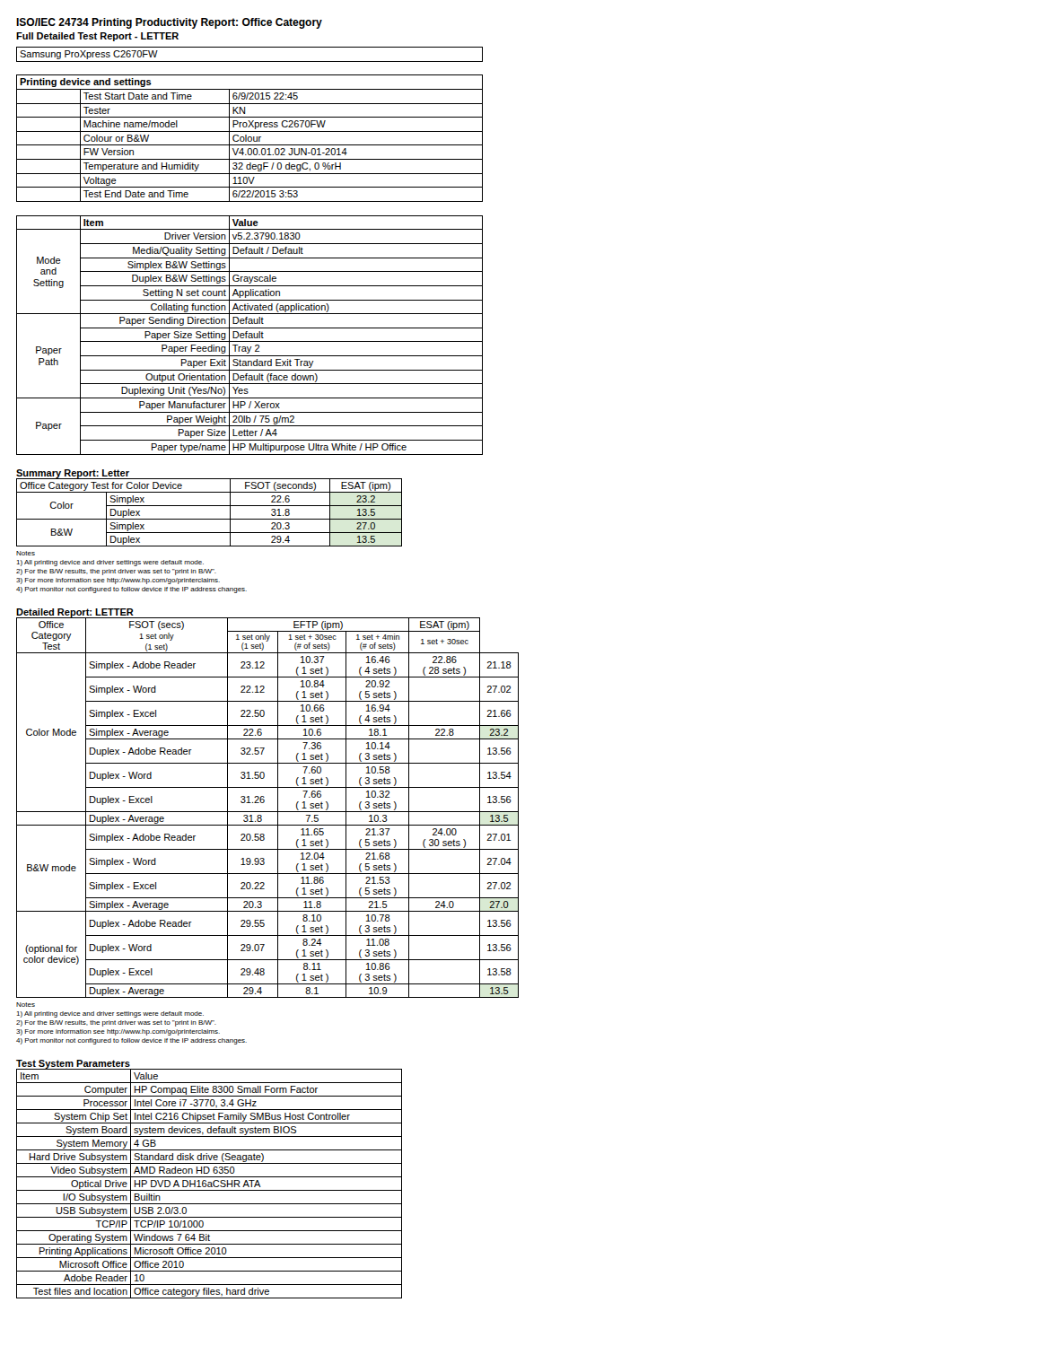ISO/IEC 24734 Printing Productivity Report: Office Category
Full Detailed Test Report - LETTER
| Samsung ProXpress C2670FW |
| Printing device and settings |
| | Test Start Date and Time | 6/9/2015 22:45 |
| | Tester | KN |
| | Machine name/model | ProXpress C2670FW |
| | Colour or B&W | Colour |
| | FW Version | V4.00.01.02 JUN-01-2014 |
| | Temperature and Humidity | 32 degF / 0 degC, 0 %rH |
| | Voltage | 110V |
| | Test End Date and Time | 6/22/2015 3:53 |
| | Item | Value |
| Mode and Setting | Driver Version | v5.2.3790.1830 |
| Media/Quality Setting | Default / Default |
| Simplex B&W Settings | |
| Duplex B&W Settings | Grayscale |
| Setting N set count | Application |
| Collating function | Activated (application) |
| Paper Path | Paper Sending Direction | Default |
| Paper Size Setting | Default |
| Paper Feeding | Tray 2 |
| Paper Exit | Standard Exit Tray |
| Output Orientation | Default (face down) |
| Duplexing Unit (Yes/No) | Yes |
| Paper | Paper Manufacturer | HP / Xerox |
| Paper Weight | 20lb / 75 g/m2 |
| Paper Size | Letter / A4 |
| Paper type/name | HP Multipurpose Ultra White / HP Office |
Summary Report: Letter
| Office Category Test for Color Device | FSOT (seconds) | ESAT (ipm) |
| --- | --- | --- |
| Color | Simplex | 22.6 | 23.2 |
| Duplex | 31.8 | 13.5 |
| B&W | Simplex | 20.3 | 27.0 |
| Duplex | 29.4 | 13.5 |
Notes
1) All printing device and driver settings were default mode.
2) For the B/W results, the print driver was set to "print in B/W".
3) For more information see http://www.hp.com/go/printerclaims.
4) Port monitor not configured to follow device if the IP address changes.
Detailed Report: LETTER
| Office Category Test | FSOT (secs) 1 set only (1 set) | EFTP (ipm) | ESAT (ipm) |
| --- | --- | --- | --- |
| 1 set only (1 set) | 1 set + 30sec (# of sets) | 1 set + 4min (# of sets) | 1 set + 30sec |
| Color Mode | Simplex - Adobe Reader | 23.12 | 10.37 ( 1 set ) | 16.46 ( 4 sets ) | 22.86 ( 28 sets ) | 21.18 |
| Simplex - Word | 22.12 | 10.84 ( 1 set ) | 20.92 ( 5 sets ) | | 27.02 |
| Simplex - Excel | 22.50 | 10.66 ( 1 set ) | 16.94 ( 4 sets ) | | 21.66 |
| Simplex - Average | 22.6 | 10.6 | 18.1 | 22.8 | 23.2 |
| Duplex - Adobe Reader | 32.57 | 7.36 ( 1 set ) | 10.14 ( 3 sets ) | | 13.56 |
| Duplex - Word | 31.50 | 7.60 ( 1 set ) | 10.58 ( 3 sets ) | | 13.54 |
| Duplex - Excel | 31.26 | 7.66 ( 1 set ) | 10.32 ( 3 sets ) | | 13.56 |
| | Duplex - Average | 31.8 | 7.5 | 10.3 | | 13.5 |
| B&W mode | Simplex - Adobe Reader | 20.58 | 11.65 ( 1 set ) | 21.37 ( 5 sets ) | 24.00 ( 30 sets ) | 27.01 |
| Simplex - Word | 19.93 | 12.04 ( 1 set ) | 21.68 ( 5 sets ) | | 27.04 |
| Simplex - Excel | 20.22 | 11.86 ( 1 set ) | 21.53 ( 5 sets ) | | 27.02 |
| Simplex - Average | 20.3 | 11.8 | 21.5 | 24.0 | 27.0 |
| (optional for color device) | Duplex - Adobe Reader | 29.55 | 8.10 ( 1 set ) | 10.78 ( 3 sets ) | | 13.56 |
| Duplex - Word | 29.07 | 8.24 ( 1 set ) | 11.08 ( 3 sets ) | | 13.56 |
| Duplex - Excel | 29.48 | 8.11 ( 1 set ) | 10.86 ( 3 sets ) | | 13.58 |
| Duplex - Average | 29.4 | 8.1 | 10.9 | | 13.5 |
Notes
1) All printing device and driver settings were default mode.
2) For the B/W results, the print driver was set to "print in B/W".
3) For more information see http://www.hp.com/go/printerclaims.
4) Port monitor not configured to follow device if the IP address changes.
Test System Parameters
| Item | Value |
| --- | --- |
| Computer | HP Compaq Elite 8300 Small Form Factor |
| Processor | Intel Core i7 -3770, 3.4 GHz |
| System Chip Set | Intel C216 Chipset Family SMBus Host Controller |
| System Board | system devices, default system BIOS |
| System Memory | 4 GB |
| Hard Drive Subsystem | Standard disk drive (Seagate) |
| Video Subsystem | AMD Radeon HD 6350 |
| Optical Drive | HP DVD A DH16aCSHR ATA |
| I/O Subsystem | Builtin |
| USB Subsystem | USB 2.0/3.0 |
| TCP/IP | TCP/IP 10/1000 |
| Operating System | Windows 7 64 Bit |
| Printing Applications | Microsoft Office 2010 |
| Microsoft Office | Office 2010 |
| Adobe Reader | 10 |
| Test files and location | Office category files, hard drive |